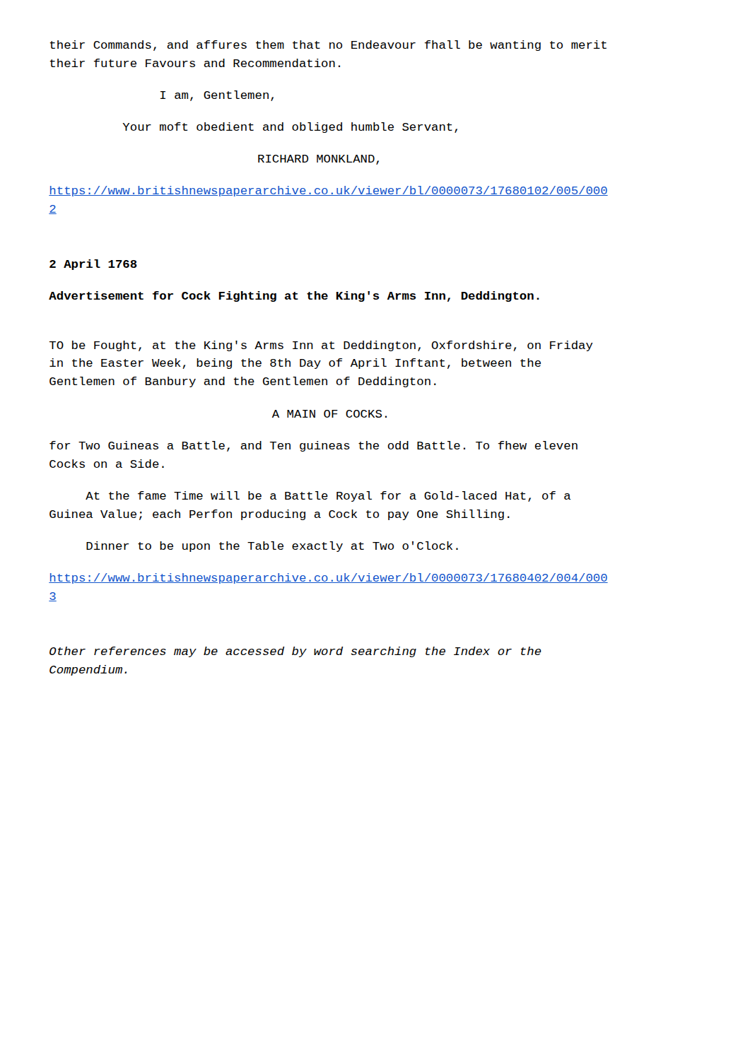their Commands, and affures them that no Endeavour fhall be wanting to merit their future Favours and Recommendation.
I am, Gentlemen,
Your moft obedient and obliged humble Servant,
RICHARD MONKLAND,
https://www.britishnewspaperarchive.co.uk/viewer/bl/0000073/17680102/005/0002
2 April 1768
Advertisement for Cock Fighting at the King's Arms Inn, Deddington.
TO be Fought, at the King's Arms Inn at Deddington, Oxfordshire, on Friday in the Easter Week, being the 8th Day of April Inftant, between the Gentlemen of Banbury and the Gentlemen of Deddington.
A MAIN OF COCKS.
for Two Guineas a Battle, and Ten guineas the odd Battle. To fhew eleven Cocks on a Side.
At the fame Time will be a Battle Royal for a Gold-laced Hat, of a Guinea Value; each Perfon producing a Cock to pay One Shilling.
Dinner to be upon the Table exactly at Two o'Clock.
https://www.britishnewspaperarchive.co.uk/viewer/bl/0000073/17680402/004/0003
Other references may be accessed by word searching the Index or the Compendium.